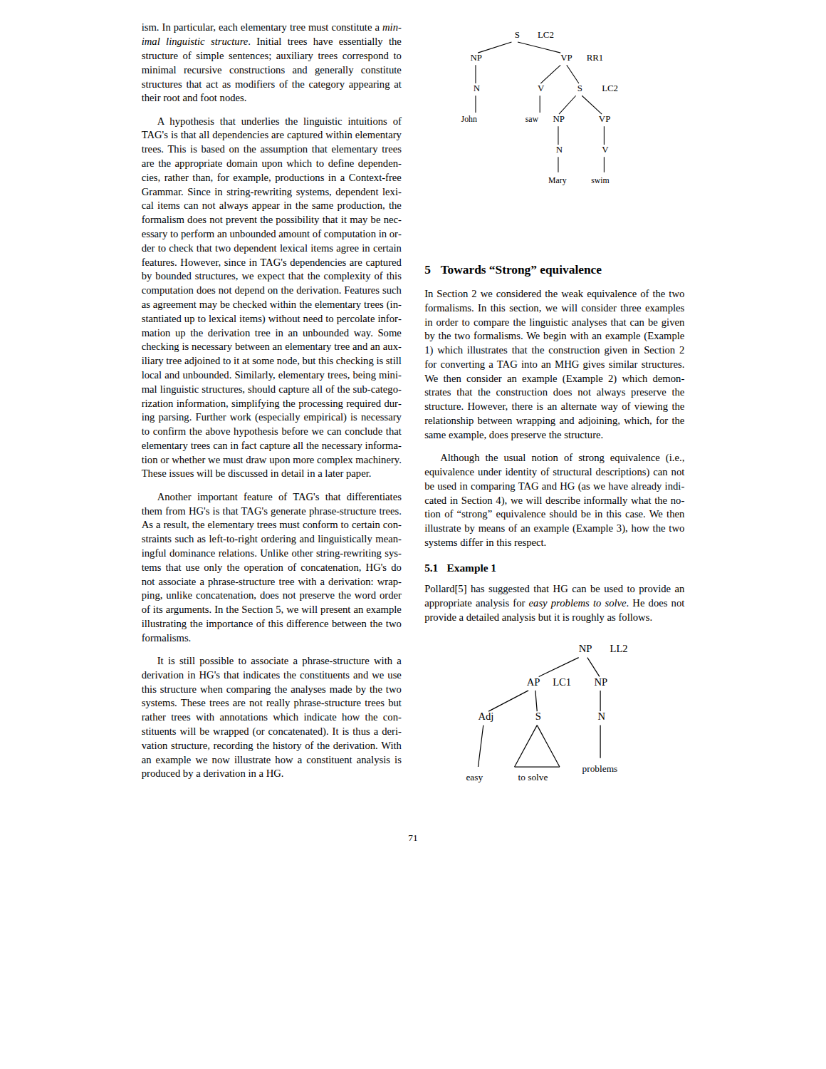ism. In particular, each elementary tree must constitute a minimal linguistic structure. Initial trees have essentially the structure of simple sentences; auxiliary trees correspond to minimal recursive constructions and generally constitute structures that act as modifiers of the category appearing at their root and foot nodes.
A hypothesis that underlies the linguistic intuitions of TAG's is that all dependencies are captured within elementary trees. This is based on the assumption that elementary trees are the appropriate domain upon which to define dependencies, rather than, for example, productions in a Context-free Grammar. Since in string-rewriting systems, dependent lexical items can not always appear in the same production, the formalism does not prevent the possibility that it may be necessary to perform an unbounded amount of computation in order to check that two dependent lexical items agree in certain features. However, since in TAG's dependencies are captured by bounded structures, we expect that the complexity of this computation does not depend on the derivation. Features such as agreement may be checked within the elementary trees (instantiated up to lexical items) without need to percolate information up the derivation tree in an unbounded way. Some checking is necessary between an elementary tree and an auxiliary tree adjoined to it at some node, but this checking is still local and unbounded. Similarly, elementary trees, being minimal linguistic structures, should capture all of the sub-categorization information, simplifying the processing required during parsing. Further work (especially empirical) is necessary to confirm the above hypothesis before we can conclude that elementary trees can in fact capture all the necessary information or whether we must draw upon more complex machinery. These issues will be discussed in detail in a later paper.
Another important feature of TAG's that differentiates them from HG's is that TAG's generate phrase-structure trees. As a result, the elementary trees must conform to certain constraints such as left-to-right ordering and linguistically meaningful dominance relations. Unlike other string-rewriting systems that use only the operation of concatenation, HG's do not associate a phrase-structure tree with a derivation: wrapping, unlike concatenation, does not preserve the word order of its arguments. In the Section 5, we will present an example illustrating the importance of this difference between the two formalisms.
It is still possible to associate a phrase-structure with a derivation in HG's that indicates the constituents and we use this structure when comparing the analyses made by the two systems. These trees are not really phrase-structure trees but rather trees with annotations which indicate how the constituents will be wrapped (or concatenated). It is thus a derivation structure, recording the history of the derivation. With an example we now illustrate how a constituent analysis is produced by a derivation in a HG.
S LC2 NP VP RR1 N V S LC2 NP VP N V John saw Mary swim
5 Towards “Strong” equivalence
In Section 2 we considered the weak equivalence of the two formalisms. In this section, we will consider three examples in order to compare the linguistic analyses that can be given by the two formalisms. We begin with an example (Example 1) which illustrates that the construction given in Section 2 for converting a TAG into an MHG gives similar structures. We then consider an example (Example 2) which demonstrates that the construction does not always preserve the structure. However, there is an alternate way of viewing the relationship between wrapping and adjoining, which, for the same example, does preserve the structure.
Although the usual notion of strong equivalence (i.e., equivalence under identity of structural descriptions) can not be used in comparing TAG and HG (as we have already indicated in Section 4), we will describe informally what the notion of “strong” equivalence should be in this case. We then illustrate by means of an example (Example 3), how the two systems differ in this respect.
5.1 Example 1
Pollard[5] has suggested that HG can be used to provide an appropriate analysis for easy problems to solve. He does not provide a detailed analysis but it is roughly as follows.
NP LL2 AP LC1 NP Adj S N easy to solve problems
71